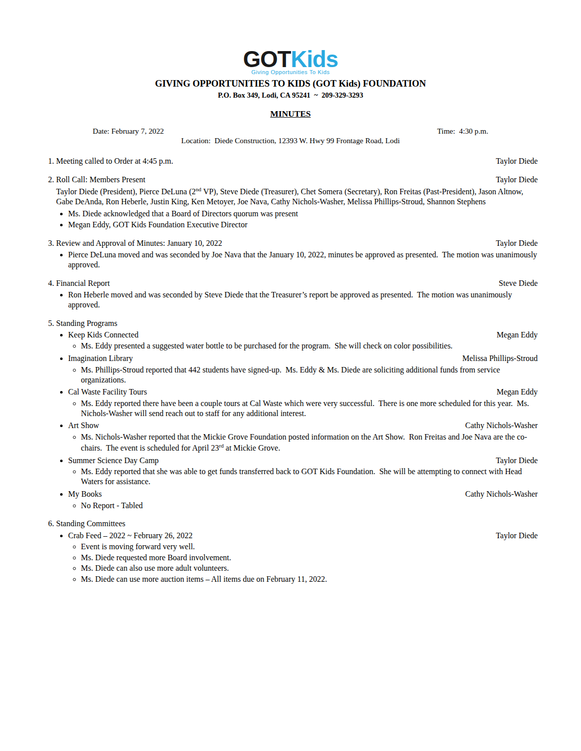GOT Kids
Giving Opportunities To Kids
GIVING OPPORTUNITIES TO KIDS (GOT Kids) FOUNDATION
P.O. Box 349, Lodi, CA 95241 ~ 209-329-3293
MINUTES
Date: February 7, 2022 Time: 4:30 p.m.
Location: Diede Construction, 12393 W. Hwy 99 Frontage Road, Lodi
Meeting called to Order at 4:45 p.m. Taylor Diede
Roll Call: Members Present Taylor Diede
Taylor Diede (President), Pierce DeLuna (2nd VP), Steve Diede (Treasurer), Chet Somera (Secretary), Ron Freitas (Past-President), Jason Altnow, Gabe DeAnda, Ron Heberle, Justin King, Ken Metoyer, Joe Nava, Cathy Nichols-Washer, Melissa Phillips-Stroud, Shannon Stephens
Ms. Diede acknowledged that a Board of Directors quorum was present
Megan Eddy, GOT Kids Foundation Executive Director
Review and Approval of Minutes: January 10, 2022 Taylor Diede
Pierce DeLuna moved and was seconded by Joe Nava that the January 10, 2022, minutes be approved as presented. The motion was unanimously approved.
Financial Report Steve Diede
Ron Heberle moved and was seconded by Steve Diede that the Treasurer’s report be approved as presented. The motion was unanimously approved.
Standing Programs
Keep Kids Connected Megan Eddy
Ms. Eddy presented a suggested water bottle to be purchased for the program. She will check on color possibilities.
Imagination Library Melissa Phillips-Stroud
Ms. Phillips-Stroud reported that 442 students have signed-up. Ms. Eddy & Ms. Diede are soliciting additional funds from service organizations.
Cal Waste Facility Tours Megan Eddy
Ms. Eddy reported there have been a couple tours at Cal Waste which were very successful. There is one more scheduled for this year. Ms. Nichols-Washer will send reach out to staff for any additional interest.
Art Show Cathy Nichols-Washer
Ms. Nichols-Washer reported that the Mickie Grove Foundation posted information on the Art Show. Ron Freitas and Joe Nava are the co-chairs. The event is scheduled for April 23rd at Mickie Grove.
Summer Science Day Camp Taylor Diede
Ms. Eddy reported that she was able to get funds transferred back to GOT Kids Foundation. She will be attempting to connect with Head Waters for assistance.
My Books Cathy Nichols-Washer
No Report - Tabled
Standing Committees
Crab Feed – 2022 ~ February 26, 2022 Taylor Diede
Event is moving forward very well.
Ms. Diede requested more Board involvement.
Ms. Diede can also use more adult volunteers.
Ms. Diede can use more auction items – All items due on February 11, 2022.